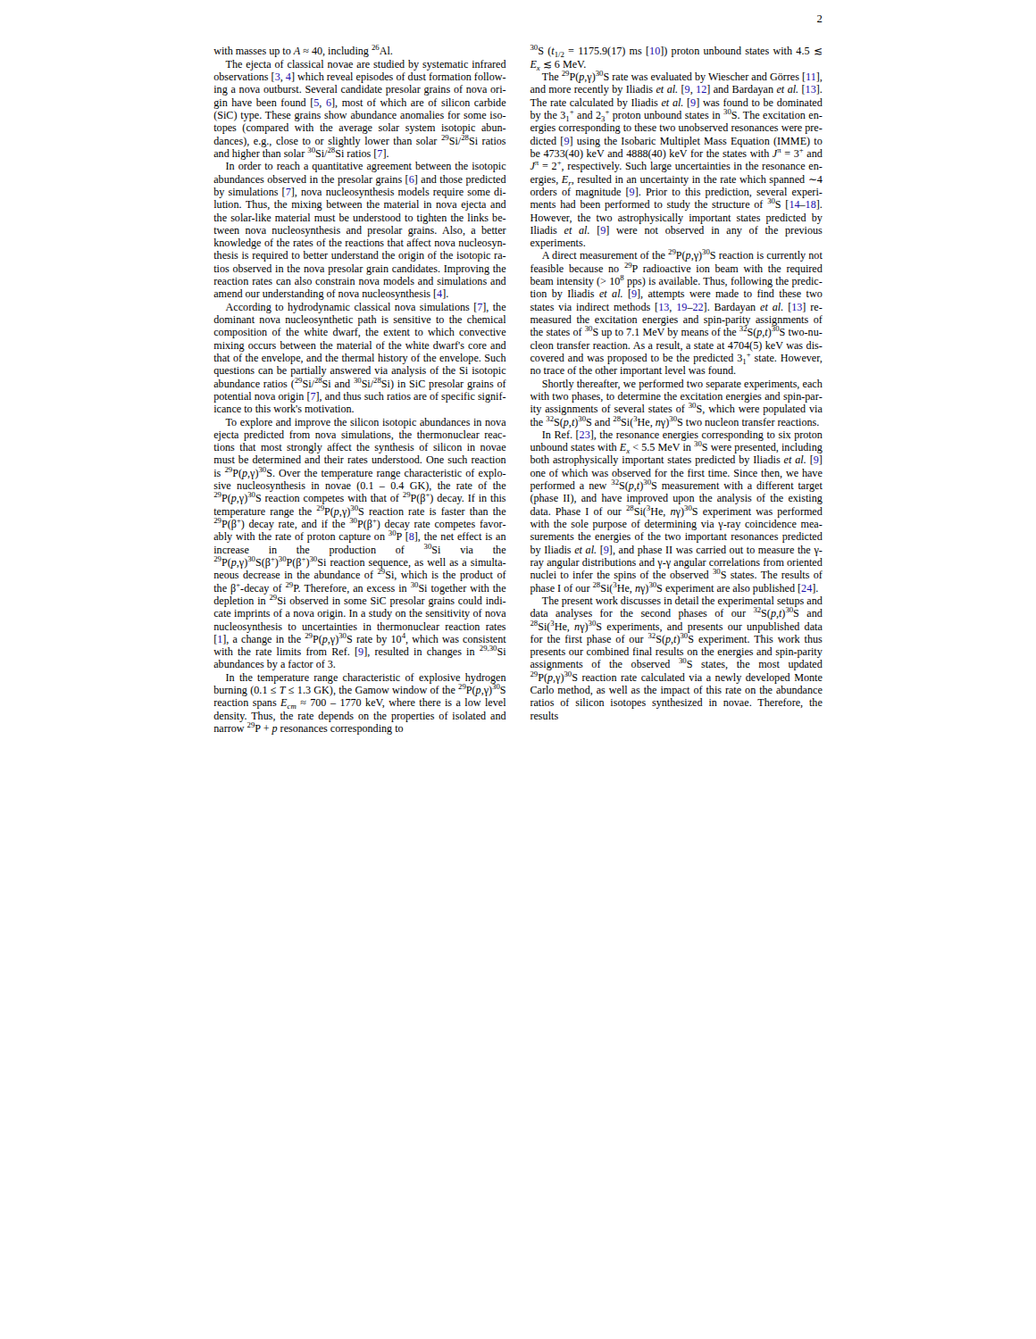2
with masses up to A ≈ 40, including 26Al.
The ejecta of classical novae are studied by systematic infrared observations [3, 4] which reveal episodes of dust formation following a nova outburst. Several candidate presolar grains of nova origin have been found [5, 6], most of which are of silicon carbide (SiC) type. These grains show abundance anomalies for some isotopes (compared with the average solar system isotopic abundances), e.g., close to or slightly lower than solar 29Si/28Si ratios and higher than solar 30Si/28Si ratios [7].
In order to reach a quantitative agreement between the isotopic abundances observed in the presolar grains [6] and those predicted by simulations [7], nova nucleosynthesis models require some dilution. Thus, the mixing between the material in nova ejecta and the solar-like material must be understood to tighten the links between nova nucleosynthesis and presolar grains. Also, a better knowledge of the rates of the reactions that affect nova nucleosynthesis is required to better understand the origin of the isotopic ratios observed in the nova presolar grain candidates. Improving the reaction rates can also constrain nova models and simulations and amend our understanding of nova nucleosynthesis [4].
According to hydrodynamic classical nova simulations [7], the dominant nova nucleosynthetic path is sensitive to the chemical composition of the white dwarf, the extent to which convective mixing occurs between the material of the white dwarf's core and that of the envelope, and the thermal history of the envelope. Such questions can be partially answered via analysis of the Si isotopic abundance ratios (29Si/28Si and 30Si/28Si) in SiC presolar grains of potential nova origin [7], and thus such ratios are of specific significance to this work's motivation.
To explore and improve the silicon isotopic abundances in nova ejecta predicted from nova simulations, the thermonuclear reactions that most strongly affect the synthesis of silicon in novae must be determined and their rates understood. One such reaction is 29P(p,γ)30S. Over the temperature range characteristic of explosive nucleosynthesis in novae (0.1 – 0.4 GK), the rate of the 29P(p,γ)30S reaction competes with that of 29P(β+) decay. If in this temperature range the 29P(p,γ)30S reaction rate is faster than the 29P(β+) decay rate, and if the 30P(β+) decay rate competes favorably with the rate of proton capture on 30P [8], the net effect is an increase in the production of 30Si via the 29P(p,γ)30S(β+)30P(β+)30Si reaction sequence, as well as a simultaneous decrease in the abundance of 29Si, which is the product of the β+-decay of 29P. Therefore, an excess in 30Si together with the depletion in 29Si observed in some SiC presolar grains could indicate imprints of a nova origin. In a study on the sensitivity of nova nucleosynthesis to uncertainties in thermonuclear reaction rates [1], a change in the 29P(p,γ)30S rate by 104, which was consistent with the rate limits from Ref. [9], resulted in changes in 29,30Si abundances by a factor of 3.
In the temperature range characteristic of explosive hydrogen burning (0.1 ≤ T ≤ 1.3 GK), the Gamow window of the 29P(p,γ)30S reaction spans Ecm ≈ 700 – 1770 keV, where there is a low level density. Thus, the rate depends on the properties of isolated and narrow 29P + p resonances corresponding to
30S (t1/2 = 1175.9(17) ms [10]) proton unbound states with 4.5 ≲ Ex ≲ 6 MeV.
The 29P(p,γ)30S rate was evaluated by Wiescher and Görres [11], and more recently by Iliadis et al. [9, 12] and Bardayan et al. [13]. The rate calculated by Iliadis et al. [9] was found to be dominated by the 31+ and 23+ proton unbound states in 30S. The excitation energies corresponding to these two unobserved resonances were predicted [9] using the Isobaric Multiplet Mass Equation (IMME) to be 4733(40) keV and 4888(40) keV for the states with Jπ = 3+ and Jπ = 2+, respectively. Such large uncertainties in the resonance energies, Er, resulted in an uncertainty in the rate which spanned ∼4 orders of magnitude [9]. Prior to this prediction, several experiments had been performed to study the structure of 30S [14–18]. However, the two astrophysically important states predicted by Iliadis et al. [9] were not observed in any of the previous experiments.
A direct measurement of the 29P(p,γ)30S reaction is currently not feasible because no 29P radioactive ion beam with the required beam intensity (> 108 pps) is available. Thus, following the prediction by Iliadis et al. [9], attempts were made to find these two states via indirect methods [13, 19–22]. Bardayan et al. [13] remeasured the excitation energies and spin-parity assignments of the states of 30S up to 7.1 MeV by means of the 32S(p,t)30S two-nucleon transfer reaction. As a result, a state at 4704(5) keV was discovered and was proposed to be the predicted 31+ state. However, no trace of the other important level was found.
Shortly thereafter, we performed two separate experiments, each with two phases, to determine the excitation energies and spin-parity assignments of several states of 30S, which were populated via the 32S(p,t)30S and 28Si(3He, nγ)30S two nucleon transfer reactions.
In Ref. [23], the resonance energies corresponding to six proton unbound states with Ex < 5.5 MeV in 30S were presented, including both astrophysically important states predicted by Iliadis et al. [9] one of which was observed for the first time. Since then, we have performed a new 32S(p,t)30S measurement with a different target (phase II), and have improved upon the analysis of the existing data. Phase I of our 28Si(3He, nγ)30S experiment was performed with the sole purpose of determining via γ-ray coincidence measurements the energies of the two important resonances predicted by Iliadis et al. [9], and phase II was carried out to measure the γ-ray angular distributions and γ-γ angular correlations from oriented nuclei to infer the spins of the observed 30S states. The results of phase I of our 28Si(3He, nγ)30S experiment are also published [24].
The present work discusses in detail the experimental setups and data analyses for the second phases of our 32S(p,t)30S and 28Si(3He, nγ)30S experiments, and presents our unpublished data for the first phase of our 32S(p,t)30S experiment. This work thus presents our combined final results on the energies and spin-parity assignments of the observed 30S states, the most updated 29P(p,γ)30S reaction rate calculated via a newly developed Monte Carlo method, as well as the impact of this rate on the abundance ratios of silicon isotopes synthesized in novae. Therefore, the results